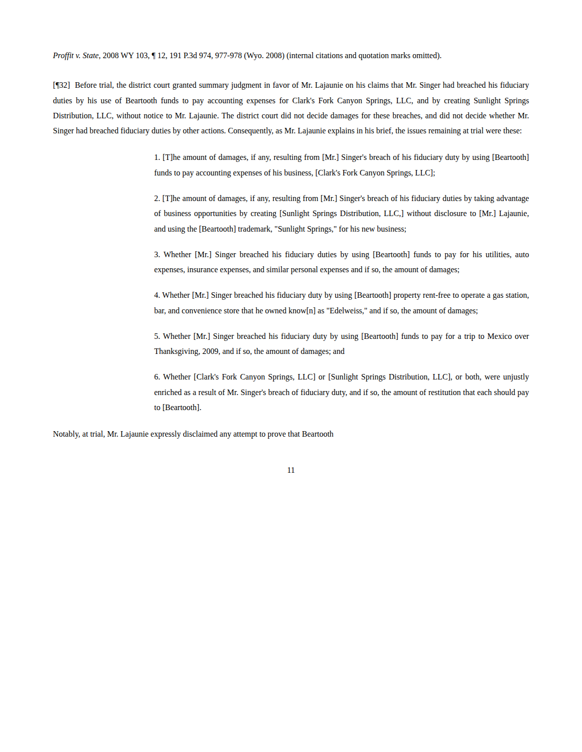Proffit v. State, 2008 WY 103, ¶ 12, 191 P.3d 974, 977-978 (Wyo. 2008) (internal citations and quotation marks omitted).
[¶32] Before trial, the district court granted summary judgment in favor of Mr. Lajaunie on his claims that Mr. Singer had breached his fiduciary duties by his use of Beartooth funds to pay accounting expenses for Clark's Fork Canyon Springs, LLC, and by creating Sunlight Springs Distribution, LLC, without notice to Mr. Lajaunie. The district court did not decide damages for these breaches, and did not decide whether Mr. Singer had breached fiduciary duties by other actions. Consequently, as Mr. Lajaunie explains in his brief, the issues remaining at trial were these:
1. [T]he amount of damages, if any, resulting from [Mr.] Singer's breach of his fiduciary duty by using [Beartooth] funds to pay accounting expenses of his business, [Clark's Fork Canyon Springs, LLC];
2. [T]he amount of damages, if any, resulting from [Mr.] Singer's breach of his fiduciary duties by taking advantage of business opportunities by creating [Sunlight Springs Distribution, LLC,] without disclosure to [Mr.] Lajaunie, and using the [Beartooth] trademark, "Sunlight Springs," for his new business;
3. Whether [Mr.] Singer breached his fiduciary duties by using [Beartooth] funds to pay for his utilities, auto expenses, insurance expenses, and similar personal expenses and if so, the amount of damages;
4. Whether [Mr.] Singer breached his fiduciary duty by using [Beartooth] property rent-free to operate a gas station, bar, and convenience store that he owned know[n] as "Edelweiss," and if so, the amount of damages;
5. Whether [Mr.] Singer breached his fiduciary duty by using [Beartooth] funds to pay for a trip to Mexico over Thanksgiving, 2009, and if so, the amount of damages; and
6. Whether [Clark's Fork Canyon Springs, LLC] or [Sunlight Springs Distribution, LLC], or both, were unjustly enriched as a result of Mr. Singer's breach of fiduciary duty, and if so, the amount of restitution that each should pay to [Beartooth].
Notably, at trial, Mr. Lajaunie expressly disclaimed any attempt to prove that Beartooth
11